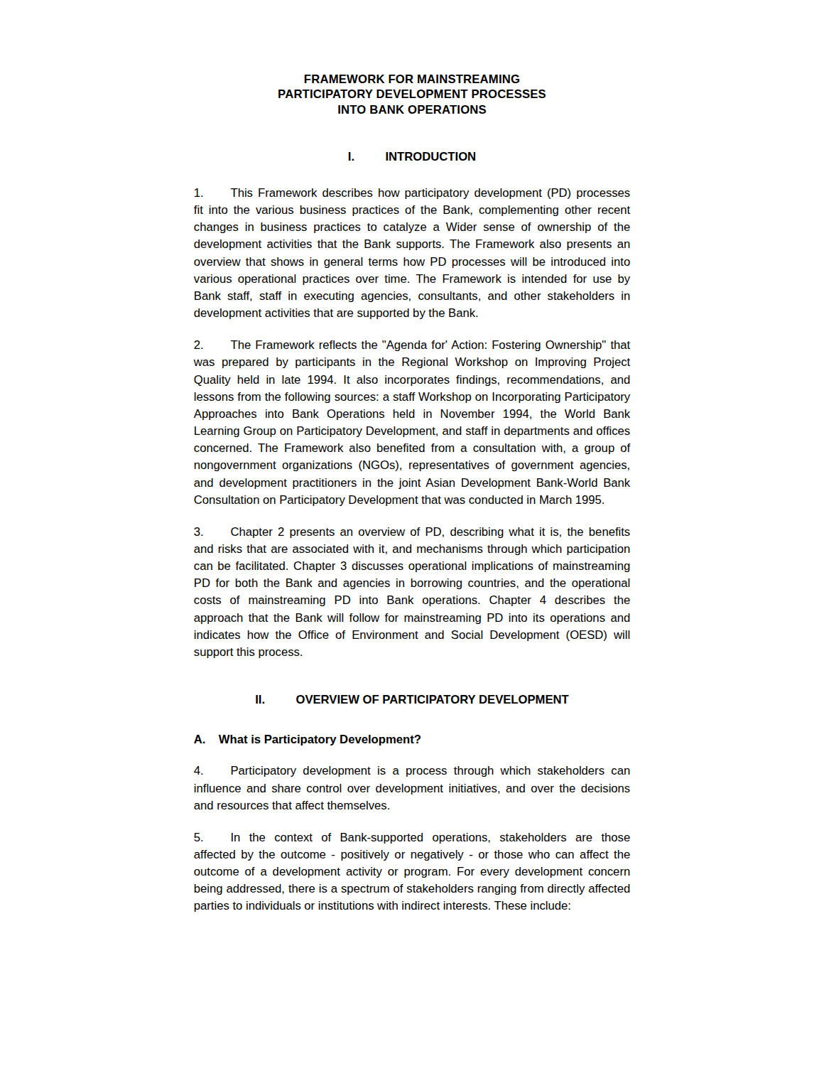FRAMEWORK FOR MAINSTREAMING
PARTICIPATORY DEVELOPMENT PROCESSES
INTO BANK OPERATIONS
I. INTRODUCTION
1. This Framework describes how participatory development (PD) processes fit into the various business practices of the Bank, complementing other recent changes in business practices to catalyze a Wider sense of ownership of the development activities that the Bank supports. The Framework also presents an overview that shows in general terms how PD processes will be introduced into various operational practices over time. The Framework is intended for use by Bank staff, staff in executing agencies, consultants, and other stakeholders in development activities that are supported by the Bank.
2. The Framework reflects the "Agenda for' Action: Fostering Ownership" that was prepared by participants in the Regional Workshop on Improving Project Quality held in late 1994. It also incorporates findings, recommendations, and lessons from the following sources: a staff Workshop on Incorporating Participatory Approaches into Bank Operations held in November 1994, the World Bank Learning Group on Participatory Development, and staff in departments and offices concerned. The Framework also benefited from a consultation with, a group of nongovernment organizations (NGOs), representatives of government agencies, and development practitioners in the joint Asian Development Bank-World Bank Consultation on Participatory Development that was conducted in March 1995.
3. Chapter 2 presents an overview of PD, describing what it is, the benefits and risks that are associated with it, and mechanisms through which participation can be facilitated. Chapter 3 discusses operational implications of mainstreaming PD for both the Bank and agencies in borrowing countries, and the operational costs of mainstreaming PD into Bank operations. Chapter 4 describes the approach that the Bank will follow for mainstreaming PD into its operations and indicates how the Office of Environment and Social Development (OESD) will support this process.
II. OVERVIEW OF PARTICIPATORY DEVELOPMENT
A. What is Participatory Development?
4. Participatory development is a process through which stakeholders can influence and share control over development initiatives, and over the decisions and resources that affect themselves.
5. In the context of Bank-supported operations, stakeholders are those affected by the outcome - positively or negatively - or those who can affect the outcome of a development activity or program. For every development concern being addressed, there is a spectrum of stakeholders ranging from directly affected parties to individuals or institutions with indirect interests. These include: